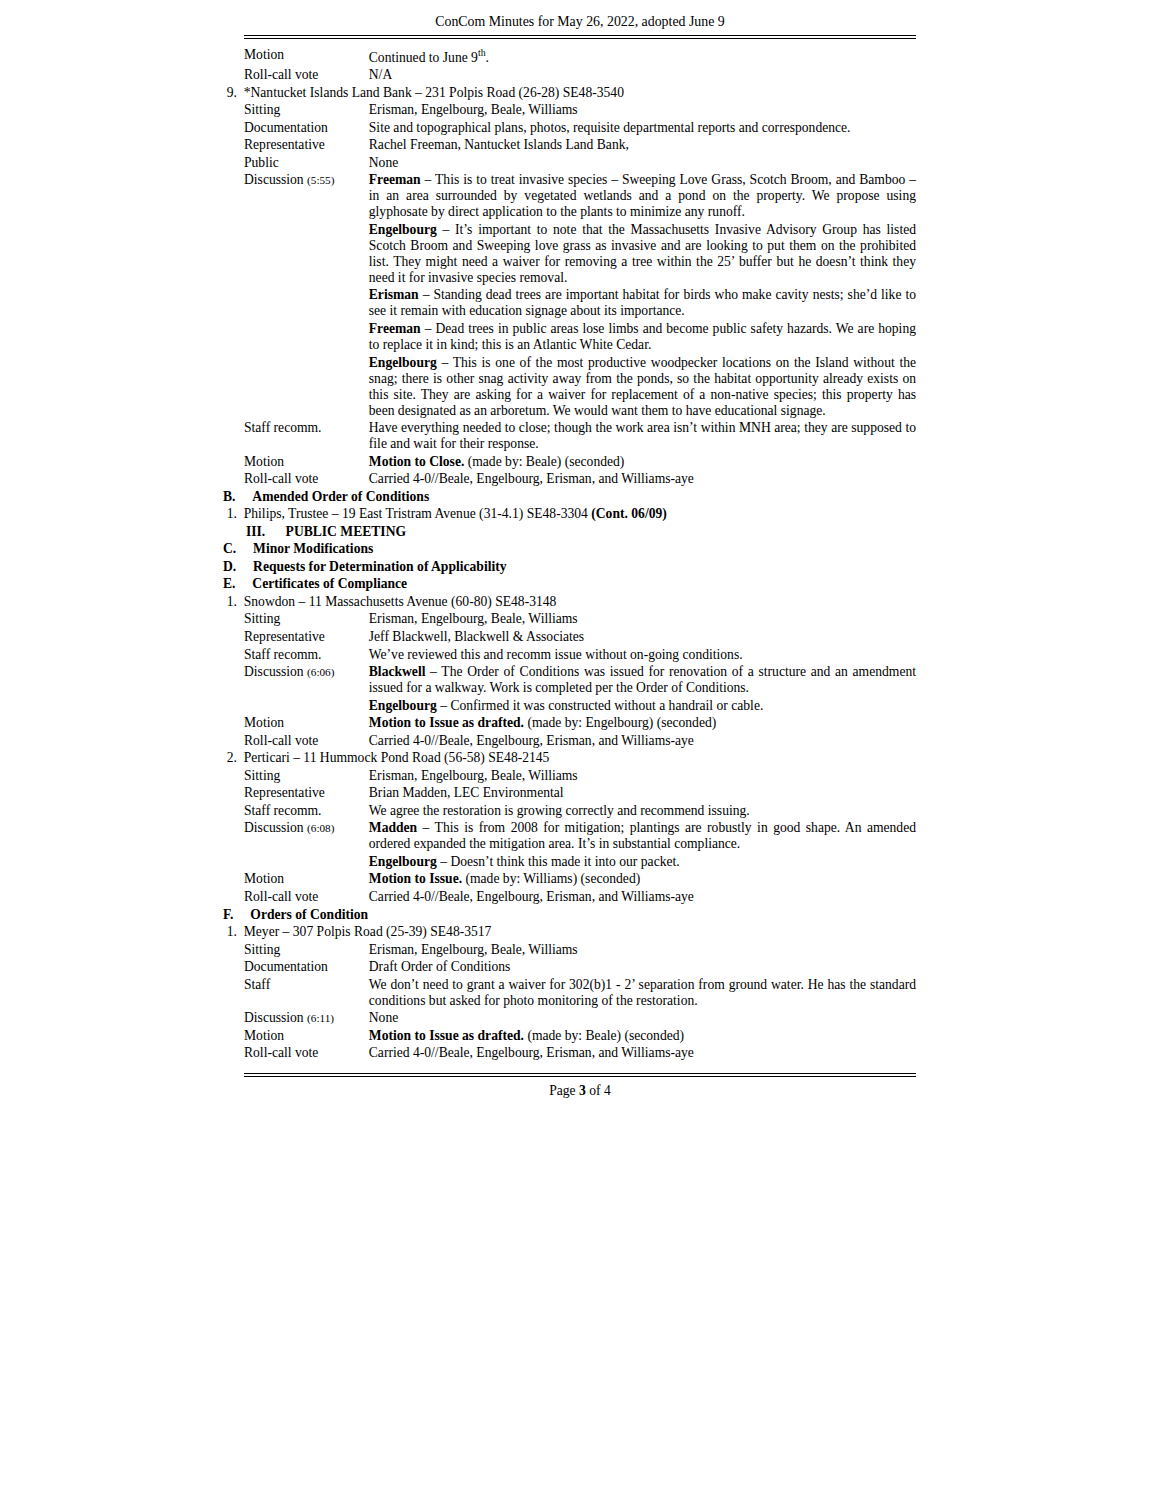ConCom Minutes for May 26, 2022, adopted June 9
| Motion | Continued to June 9 th . |
| Roll-call vote | N/A |
| 9. *Nantucket Islands Land Bank – 231 Polpis Road (26-28) SE48-3540 |
| Sitting | Erisman, Engelbourg, Beale, Williams |
| Documentation | Site and topographical plans, photos, requisite departmental reports and correspondence. |
| Representative | Rachel Freeman, Nantucket Islands Land Bank, |
| Public | None |
| Discussion (5:55) | Freeman – This is to treat invasive species – Sweeping Love Grass, Scotch Broom, and Bamboo – in an area surrounded by vegetated wetlands and a pond on the property. We propose using glyphosate by direct application to the plants to minimize any runoff. |
| | Engelbourg – It’s important to note that the Massachusetts Invasive Advisory Group has listed Scotch Broom and Sweeping love grass as invasive and are looking to put them on the prohibited list. They might need a waiver for removing a tree within the 25’ buffer but he doesn’t think they need it for invasive species removal. |
| | Erisman – Standing dead trees are important habitat for birds who make cavity nests; she’d like to see it remain with education signage about its importance. |
| | Freeman – Dead trees in public areas lose limbs and become public safety hazards. We are hoping to replace it in kind; this is an Atlantic White Cedar. |
| | Engelbourg – This is one of the most productive woodpecker locations on the Island without the snag; there is other snag activity away from the ponds, so the habitat opportunity already exists on this site. They are asking for a waiver for replacement of a non-native species; this property has been designated as an arboretum. We would want them to have educational signage. |
| Staff recomm. | Have everything needed to close; though the work area isn’t within MNH area; they are supposed to file and wait for their response. |
| Motion | Motion to Close. (made by: Beale) (seconded) |
| Roll-call vote | Carried 4-0//Beale, Engelbourg, Erisman, and Williams-aye |
| B. Amended Order of Conditions |
| 1. Philips, Trustee – 19 East Tristram Avenue (31-4.1) SE48-3304 (Cont. 06/09) |
| III. PUBLIC MEETING |
| C. Minor Modifications |
| D. Requests for Determination of Applicability |
| E. Certificates of Compliance |
| 1. Snowdon – 11 Massachusetts Avenue (60-80) SE48-3148 |
| Sitting | Erisman, Engelbourg, Beale, Williams |
| Representative | Jeff Blackwell, Blackwell & Associates |
| Staff recomm. | We’ve reviewed this and recomm issue without on-going conditions. |
| Discussion (6:06) | Blackwell – The Order of Conditions was issued for renovation of a structure and an amendment issued for a walkway. Work is completed per the Order of Conditions. |
| | Engelbourg – Confirmed it was constructed without a handrail or cable. |
| Motion | Motion to Issue as drafted. (made by: Engelbourg) (seconded) |
| Roll-call vote | Carried 4-0//Beale, Engelbourg, Erisman, and Williams-aye |
| 2. Perticari – 11 Hummock Pond Road (56-58) SE48-2145 |
| Sitting | Erisman, Engelbourg, Beale, Williams |
| Representative | Brian Madden, LEC Environmental |
| Staff recomm. | We agree the restoration is growing correctly and recommend issuing. |
| Discussion (6:08) | Madden – This is from 2008 for mitigation; plantings are robustly in good shape. An amended ordered expanded the mitigation area. It’s in substantial compliance. |
| | Engelbourg – Doesn’t think this made it into our packet. |
| Motion | Motion to Issue. (made by: Williams) (seconded) |
| Roll-call vote | Carried 4-0//Beale, Engelbourg, Erisman, and Williams-aye |
| F. Orders of Condition |
| 1. Meyer – 307 Polpis Road (25-39) SE48-3517 |
| Sitting | Erisman, Engelbourg, Beale, Williams |
| Documentation | Draft Order of Conditions |
| Staff | We don’t need to grant a waiver for 302(b)1 - 2’ separation from ground water. He has the standard conditions but asked for photo monitoring of the restoration. |
| Discussion (6:11) | None |
| Motion | Motion to Issue as drafted. (made by: Beale) (seconded) |
| Roll-call vote | Carried 4-0//Beale, Engelbourg, Erisman, and Williams-aye |
Page 3 of 4